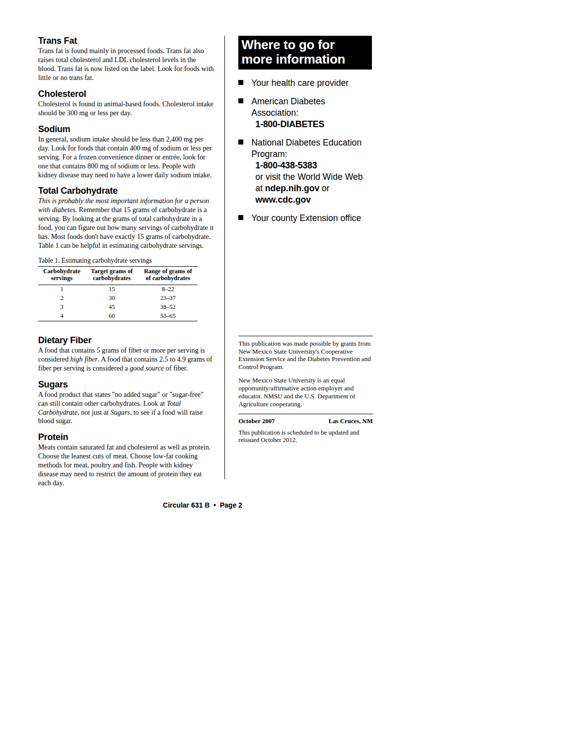Trans Fat
Trans fat is found mainly in processed foods. Trans fat also raises total cholesterol and LDL cholesterol levels in the blood. Trans fat is now listed on the label. Look for foods with little or no trans fat.
Cholesterol
Cholesterol is found in animal-based foods. Cholesterol intake should be 300 mg or less per day.
Sodium
In general, sodium intake should be less than 2,400 mg per day. Look for foods that contain 400 mg of sodium or less per serving. For a frozen convenience dinner or entrée, look for one that contains 800 mg of sodium or less. People with kidney disease may need to have a lower daily sodium intake.
Total Carbohydrate
This is probably the most important information for a person with diabetes. Remember that 15 grams of carbohydrate is a serving. By looking at the grams of total carbohydrate in a food, you can figure out how many servings of carbohydrate it has. Most foods don't have exactly 15 grams of carbohydrate. Table 1 can be helpful in estimating carbohydrate servings.
Table 1. Estimating carbohydrate servings
| Carbohydrate servings | Target grams of carbohydrates | Range of grams of of carbohydrates |
| --- | --- | --- |
| 1 | 15 | 8–22 |
| 2 | 30 | 23–37 |
| 3 | 45 | 38–52 |
| 4 | 60 | 53–65 |
Dietary Fiber
A food that contains 5 grams of fiber or more per serving is considered high fiber. A food that contains 2.5 to 4.9 grams of fiber per serving is considered a good source of fiber.
Sugars
A food product that states "no added sugar" or "sugar-free" can still contain other carbohydrates. Look at Total Carbohydrate, not just at Sugars, to see if a food will raise blood sugar.
Protein
Meats contain saturated fat and cholesterol as well as protein. Choose the leanest cuts of meat. Choose low-fat cooking methods for meat, poultry and fish. People with kidney disease may need to restrict the amount of protein they eat each day.
Where to go for more information
Your health care provider
American Diabetes Association:
1-800-DIABETES
National Diabetes Education Program:
1-800-438-5383 or visit the World Wide Web at ndep.nih.gov or www.cdc.gov
Your county Extension office
This publication was made possible by grants from New Mexico State University's Cooperative Extension Service and the Diabetes Prevention and Control Program.
New Mexico State University is an equal opportunity/affirmative action employer and educator. NMSU and the U.S. Department of Agriculture cooperating.
October 2007 Las Cruces, NM
This publication is scheduled to be updated and reissued October 2012.
Circular 631 B • Page 2